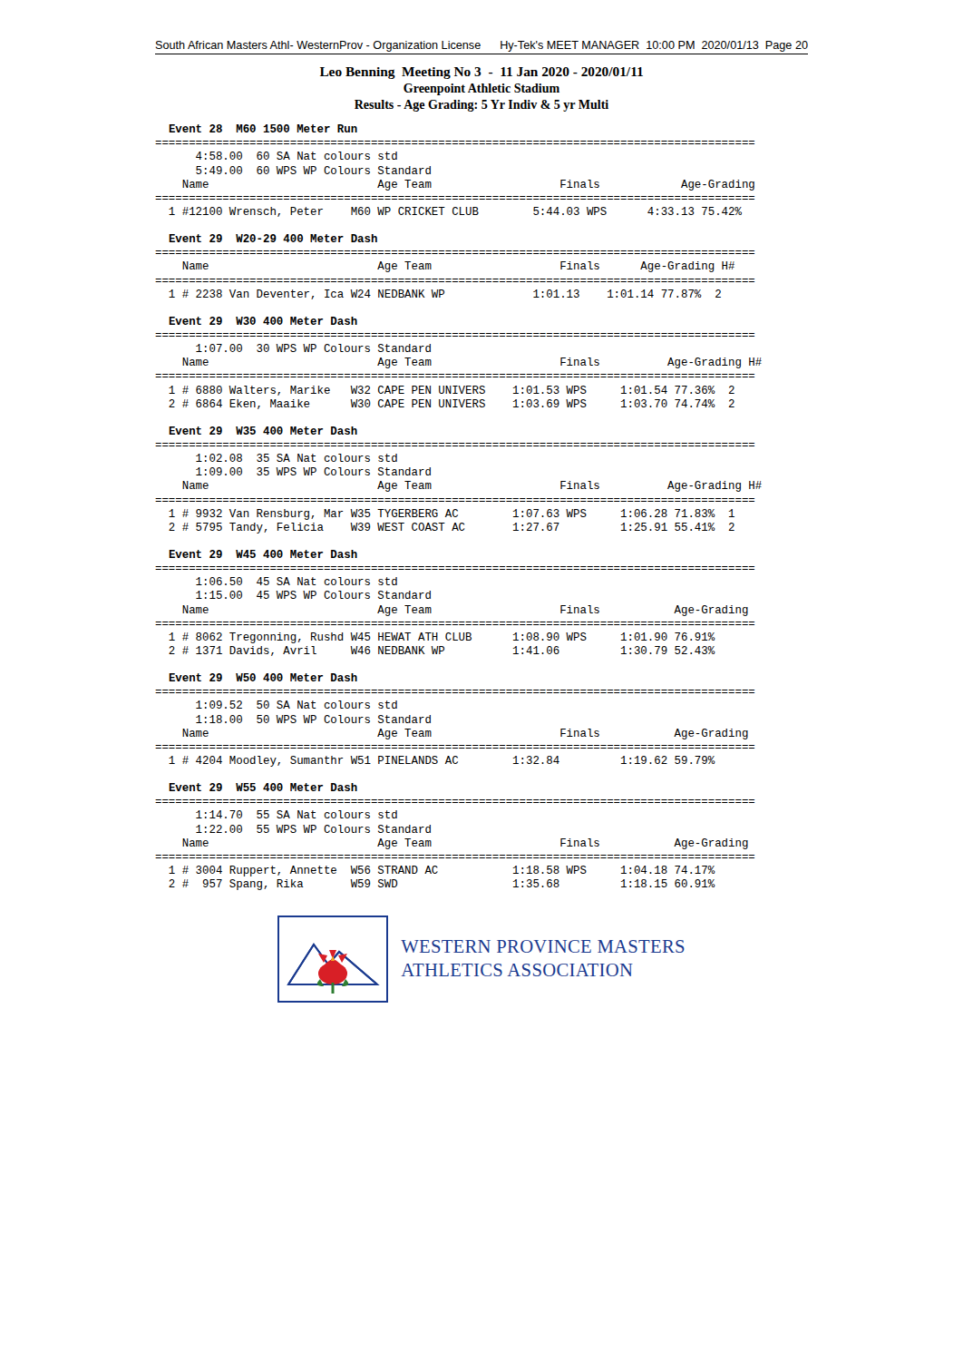South African Masters Athl- WesternProv - Organization License
Hy-Tek's MEET MANAGER 10:00 PM 2020/01/13 Page 20
Leo Benning Meeting No 3 - 11 Jan 2020 - 2020/01/11
Greenpoint Athletic Stadium
Results - Age Grading: 5 Yr Indiv & 5 yr Multi
  Event 28  M60 1500 Meter Run
=========================================================================================
      4:58.00  60 SA Nat colours std
      5:49.00  60 WPS WP Colours Standard
    Name                         Age Team                   Finals            Age-Grading
=========================================================================================
  1 #12100 Wrensch, Peter    M60 WP CRICKET CLUB        5:44.03 WPS      4:33.13 75.42%

  Event 29  W20-29 400 Meter Dash
=========================================================================================
    Name                         Age Team                   Finals      Age-Grading H#
=========================================================================================
  1 # 2238 Van Deventer, Ica W24 NEDBANK WP             1:01.13    1:01.14 77.87%  2

  Event 29  W30 400 Meter Dash
=========================================================================================
      1:07.00  30 WPS WP Colours Standard
    Name                         Age Team                   Finals          Age-Grading H#
=========================================================================================
  1 # 6880 Walters, Marike   W32 CAPE PEN UNIVERS    1:01.53 WPS     1:01.54 77.36%  2
  2 # 6864 Eken, Maaike      W30 CAPE PEN UNIVERS    1:03.69 WPS     1:03.70 74.74%  2

  Event 29  W35 400 Meter Dash
=========================================================================================
      1:02.08  35 SA Nat colours std
      1:09.00  35 WPS WP Colours Standard
    Name                         Age Team                   Finals          Age-Grading H#
=========================================================================================
  1 # 9932 Van Rensburg, Mar W35 TYGERBERG AC        1:07.63 WPS     1:06.28 71.83%  1
  2 # 5795 Tandy, Felicia    W39 WEST COAST AC       1:27.67         1:25.91 55.41%  2

  Event 29  W45 400 Meter Dash
=========================================================================================
      1:06.50  45 SA Nat colours std
      1:15.00  45 WPS WP Colours Standard
    Name                         Age Team                   Finals           Age-Grading
=========================================================================================
  1 # 8062 Tregonning, Rushd W45 HEWAT ATH CLUB      1:08.90 WPS     1:01.90 76.91%
  2 # 1371 Davids, Avril     W46 NEDBANK WP          1:41.06         1:30.79 52.43%

  Event 29  W50 400 Meter Dash
=========================================================================================
      1:09.52  50 SA Nat colours std
      1:18.00  50 WPS WP Colours Standard
    Name                         Age Team                   Finals           Age-Grading
=========================================================================================
  1 # 4204 Moodley, Sumanthr W51 PINELANDS AC        1:32.84         1:19.62 59.79%

  Event 29  W55 400 Meter Dash
=========================================================================================
      1:14.70  55 SA Nat colours std
      1:22.00  55 WPS WP Colours Standard
    Name                         Age Team                   Finals           Age-Grading
=========================================================================================
  1 # 3004 Ruppert, Annette  W56 STRAND AC           1:18.58 WPS     1:04.18 74.17%
  2 #  957 Spang, Rika       W59 SWD                 1:35.68         1:18.15 60.91%
WESTERN PROVINCE MASTERS
ATHLETICS ASSOCIATION